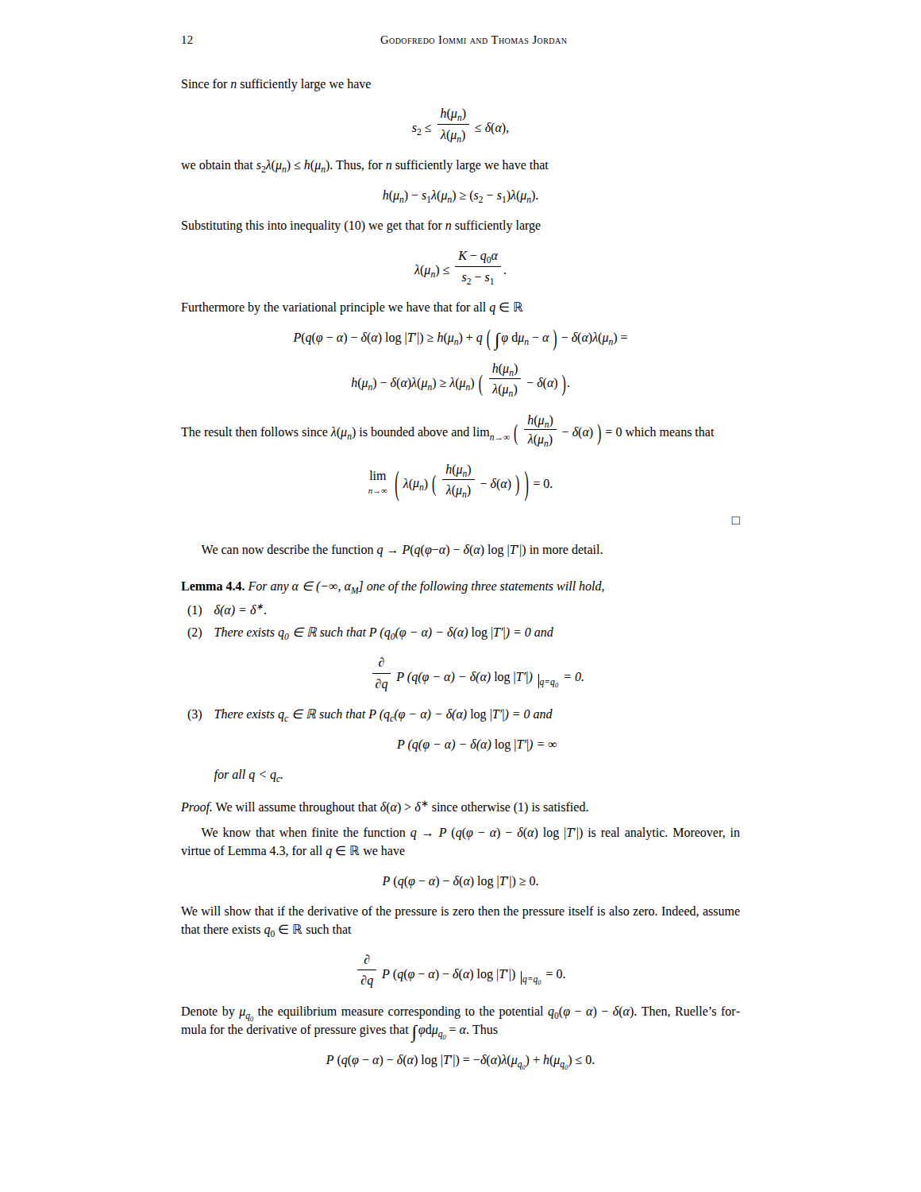12 Godofredo Iommi and Thomas Jordan
Since for n sufficiently large we have
s2 ≤ h(μn) λ(μn) ≤ δ(α),
we obtain that s2λ(μn) ≤ h(μn). Thus, for n sufficiently large we have that
h(μn) − s1λ(μn) ≥ (s2 − s1)λ(μn).
Substituting this into inequality (10) we get that for n sufficiently large
λ(μn) ≤ K − q0α s2 − s1.
Furthermore by the variational principle we have that for all q ∈ ℝ
P(q(φ − α) − δ(α) log |T′|) ≥ h(μn) + q ( ∫φ dμn − α ) − δ(α)λ(μn) =
h(μn) − δ(α)λ(μn) ≥ λ(μn) ( h(μn) λ(μn) − δ(α) ).
The result then follows since λ(μn) is bounded above and limn→∞ ( h(μn) λ(μn) − δ(α) ) = 0 which means that
lim n→∞ ( λ(μn) ( h(μn) λ(μn) − δ(α) ) ) = 0.
We can now describe the function q → P(q(φ−α) − δ(α) log |T′|) in more detail.
Lemma 4.4. For any α ∈ (−∞, αM] one of the following three statements will hold,
δ(α) = δ∗.
There exists q0 ∈ ℝ such that P (q0(φ − α) − δ(α) log |T′|) = 0 and
∂∂q P (q(φ − α) − δ(α) log |T′|) q=q0 = 0.
There exists qc ∈ ℝ such that P (qc(φ − α) − δ(α) log |T′|) = 0 and
P (q(φ − α) − δ(α) log |T′|) = ∞
for all q < qc.
Proof. We will assume throughout that δ(α) > δ∗ since otherwise (1) is satisfied.
We know that when finite the function q → P (q(φ − α) − δ(α) log |T′|) is real analytic. Moreover, in virtue of Lemma 4.3, for all q ∈ ℝ we have
P (q(φ − α) − δ(α) log |T′|) ≥ 0.
We will show that if the derivative of the pressure is zero then the pressure itself is also zero. Indeed, assume that there exists q0 ∈ ℝ such that
∂∂q P (q(φ − α) − δ(α) log |T′|) q=q0 = 0.
Denote by μq0 the equilibrium measure corresponding to the potential q0(φ − α) − δ(α). Then, Ruelle’s formula for the derivative of pressure gives that ∫φdμq0 = α. Thus
P (q(φ − α) − δ(α) log |T′|) = −δ(α)λ(μq0) + h(μq0) ≤ 0.